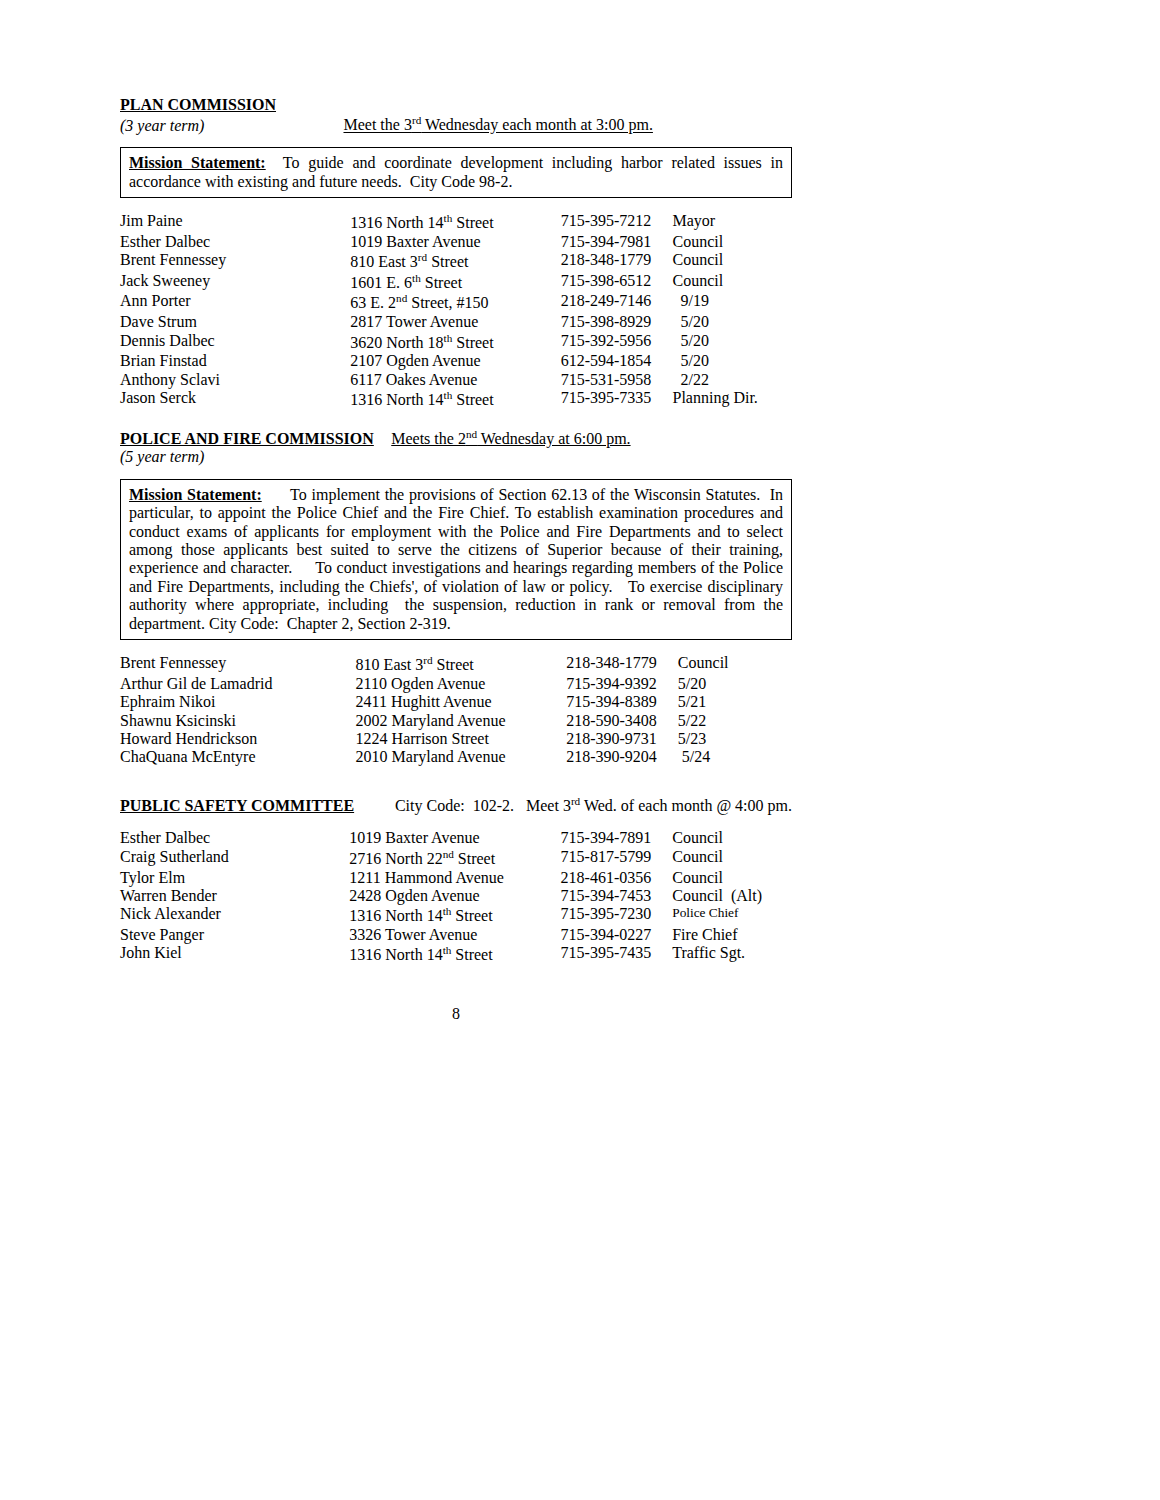PLAN COMMISSION
(3 year term) Meet the 3rd Wednesday each month at 3:00 pm.
Mission Statement: To guide and coordinate development including harbor related issues in accordance with existing and future needs. City Code 98-2.
| Jim Paine | 1316 North 14 th Street | 715-395-7212 | Mayor |
| Esther Dalbec | 1019 Baxter Avenue | 715-394-7981 | Council |
| Brent Fennessey | 810 East 3 rd Street | 218-348-1779 | Council |
| Jack Sweeney | 1601 E. 6 th Street | 715-398-6512 | Council |
| Ann Porter | 63 E. 2 nd Street, #150 | 218-249-7146 | 9/19 |
| Dave Strum | 2817 Tower Avenue | 715-398-8929 | 5/20 |
| Dennis Dalbec | 3620 North 18 th Street | 715-392-5956 | 5/20 |
| Brian Finstad | 2107 Ogden Avenue | 612-594-1854 | 5/20 |
| Anthony Sclavi | 6117 Oakes Avenue | 715-531-5958 | 2/22 |
| Jason Serck | 1316 North 14 th Street | 715-395-7335 | Planning Dir. |
POLICE AND FIRE COMMISSION Meets the 2nd Wednesday at 6:00 pm.
(5 year term)
Mission Statement: To implement the provisions of Section 62.13 of the Wisconsin Statutes. In particular, to appoint the Police Chief and the Fire Chief. To establish examination procedures and conduct exams of applicants for employment with the Police and Fire Departments and to select among those applicants best suited to serve the citizens of Superior because of their training, experience and character. To conduct investigations and hearings regarding members of the Police and Fire Departments, including the Chiefs', of violation of law or policy. To exercise disciplinary authority where appropriate, including the suspension, reduction in rank or removal from the department. City Code: Chapter 2, Section 2-319.
| Brent Fennessey | 810 East 3 rd Street | 218-348-1779 | Council |
| Arthur Gil de Lamadrid | 2110 Ogden Avenue | 715-394-9392 | 5/20 |
| Ephraim Nikoi | 2411 Hughitt Avenue | 715-394-8389 | 5/21 |
| Shawnu Ksicinski | 2002 Maryland Avenue | 218-590-3408 | 5/22 |
| Howard Hendrickson | 1224 Harrison Street | 218-390-9731 | 5/23 |
| ChaQuana McEntyre | 2010 Maryland Avenue | 218-390-9204 | 5/24 |
PUBLIC SAFETY COMMITTEE City Code: 102-2. Meet 3rd Wed. of each month @ 4:00 pm.
| Esther Dalbec | 1019 Baxter Avenue | 715-394-7891 | Council |
| Craig Sutherland | 2716 North 22 nd Street | 715-817-5799 | Council |
| Tylor Elm | 1211 Hammond Avenue | 218-461-0356 | Council |
| Warren Bender | 2428 Ogden Avenue | 715-394-7453 | Council (Alt) |
| Nick Alexander | 1316 North 14 th Street | 715-395-7230 | Police Chief |
| Steve Panger | 3326 Tower Avenue | 715-394-0227 | Fire Chief |
| John Kiel | 1316 North 14 th Street | 715-395-7435 | Traffic Sgt. |
8